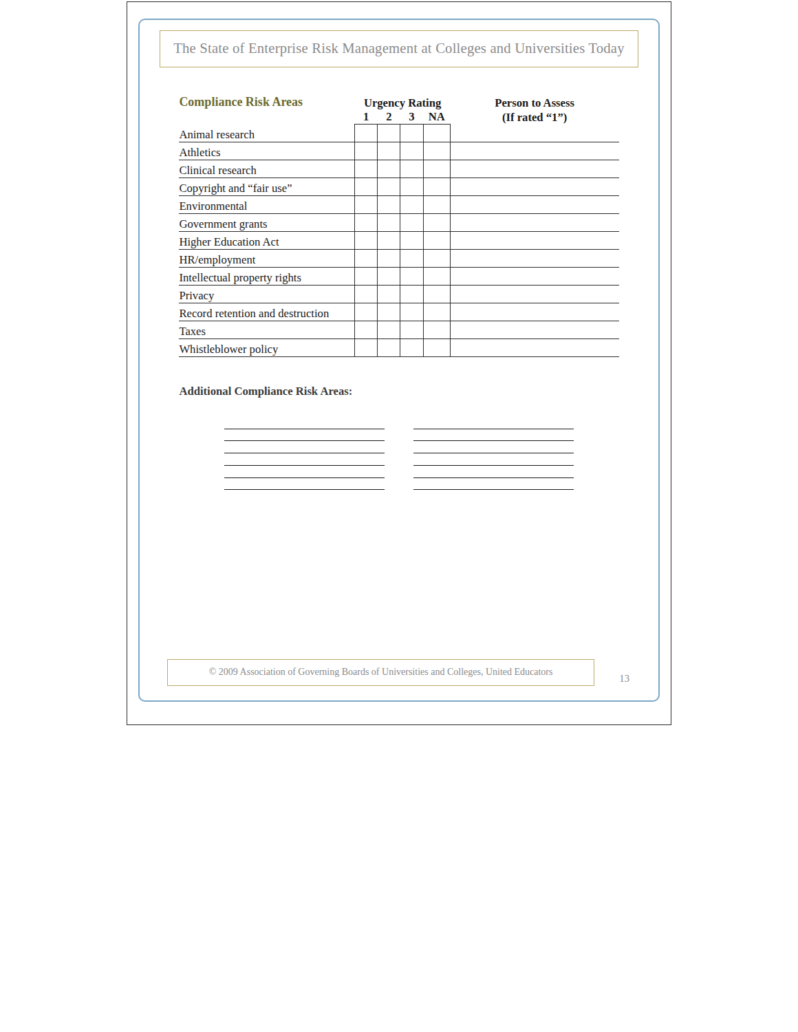The State of Enterprise Risk Management at Colleges and Universities Today
Compliance Risk Areas
| | Urgency Rating | Person to Assess |
| --- | --- | --- |
| | 1 | 2 | 3 | NA | (If rated “1”) |
| Animal research | | | | | |
| Athletics | | | | | |
| Clinical research | | | | | |
| Copyright and “fair use” | | | | | |
| Environmental | | | | | |
| Government grants | | | | | |
| Higher Education Act | | | | | |
| HR/employment | | | | | |
| Intellectual property rights | | | | | |
| Privacy | | | | | |
| Record retention and destruction | | | | | |
| Taxes | | | | | |
| Whistleblower policy | | | | | |
Additional Compliance Risk Areas:
© 2009 Association of Governing Boards of Universities and Colleges, United Educators
13